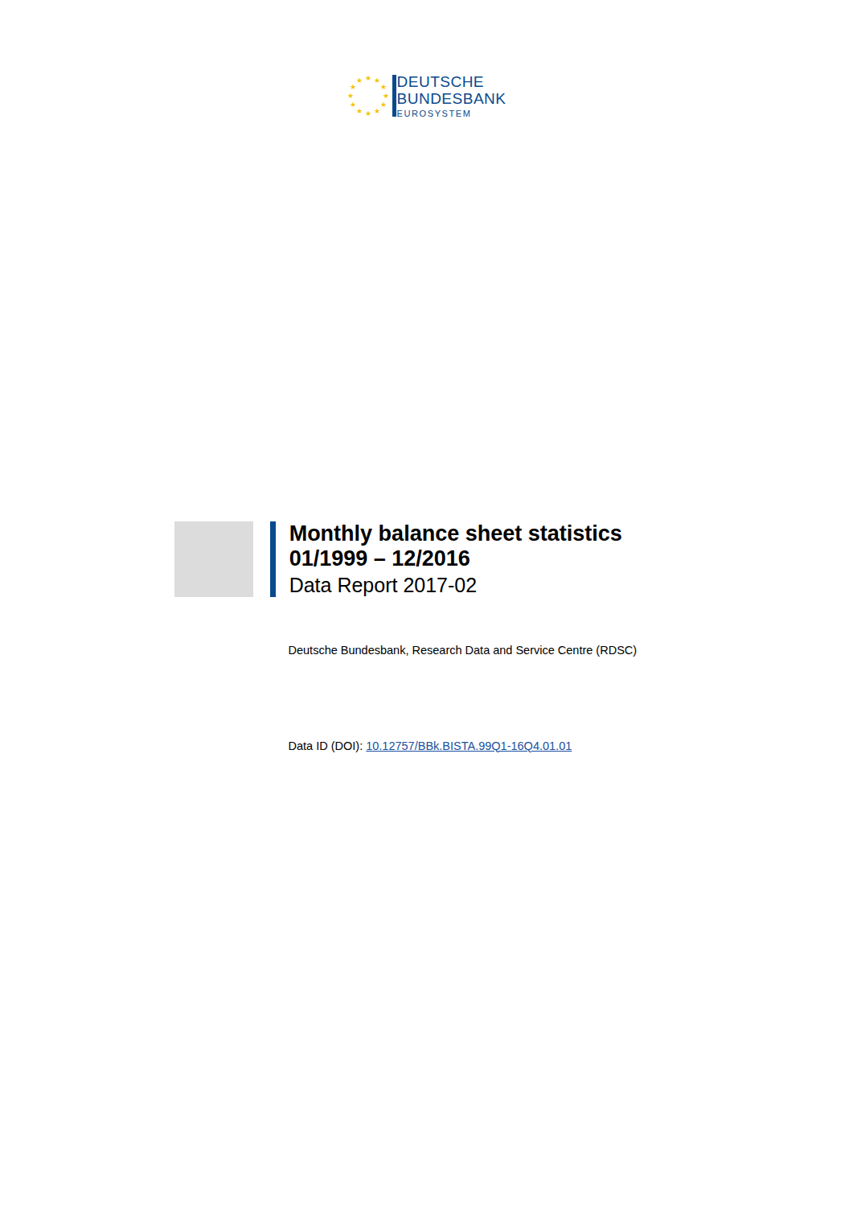★ ★ ★ ★ ★ ★ ★ ★ ★ ★ ★ ★
DEUTSCHE
BUNDESBANK
EUROSYSTEM
Monthly balance sheet statistics
01/1999 – 12/2016
Data Report 2017-02
Deutsche Bundesbank, Research Data and Service Centre (RDSC)
Data ID (DOI): 10.12757/BBk.BISTA.99Q1-16Q4.01.01